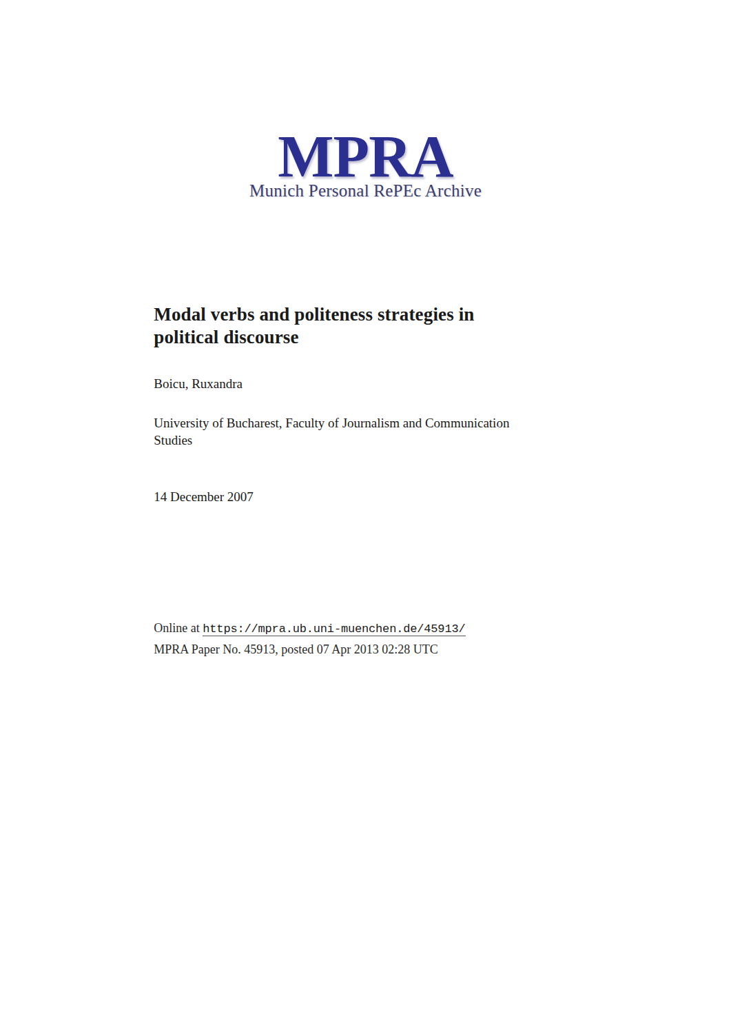MPRA
Munich Personal RePEc Archive
Modal verbs and politeness strategies in
political discourse
Boicu, Ruxandra
University of Bucharest, Faculty of Journalism and Communication
Studies
14 December 2007
Online at https://mpra.ub.uni-muenchen.de/45913/
MPRA Paper No. 45913, posted 07 Apr 2013 02:28 UTC